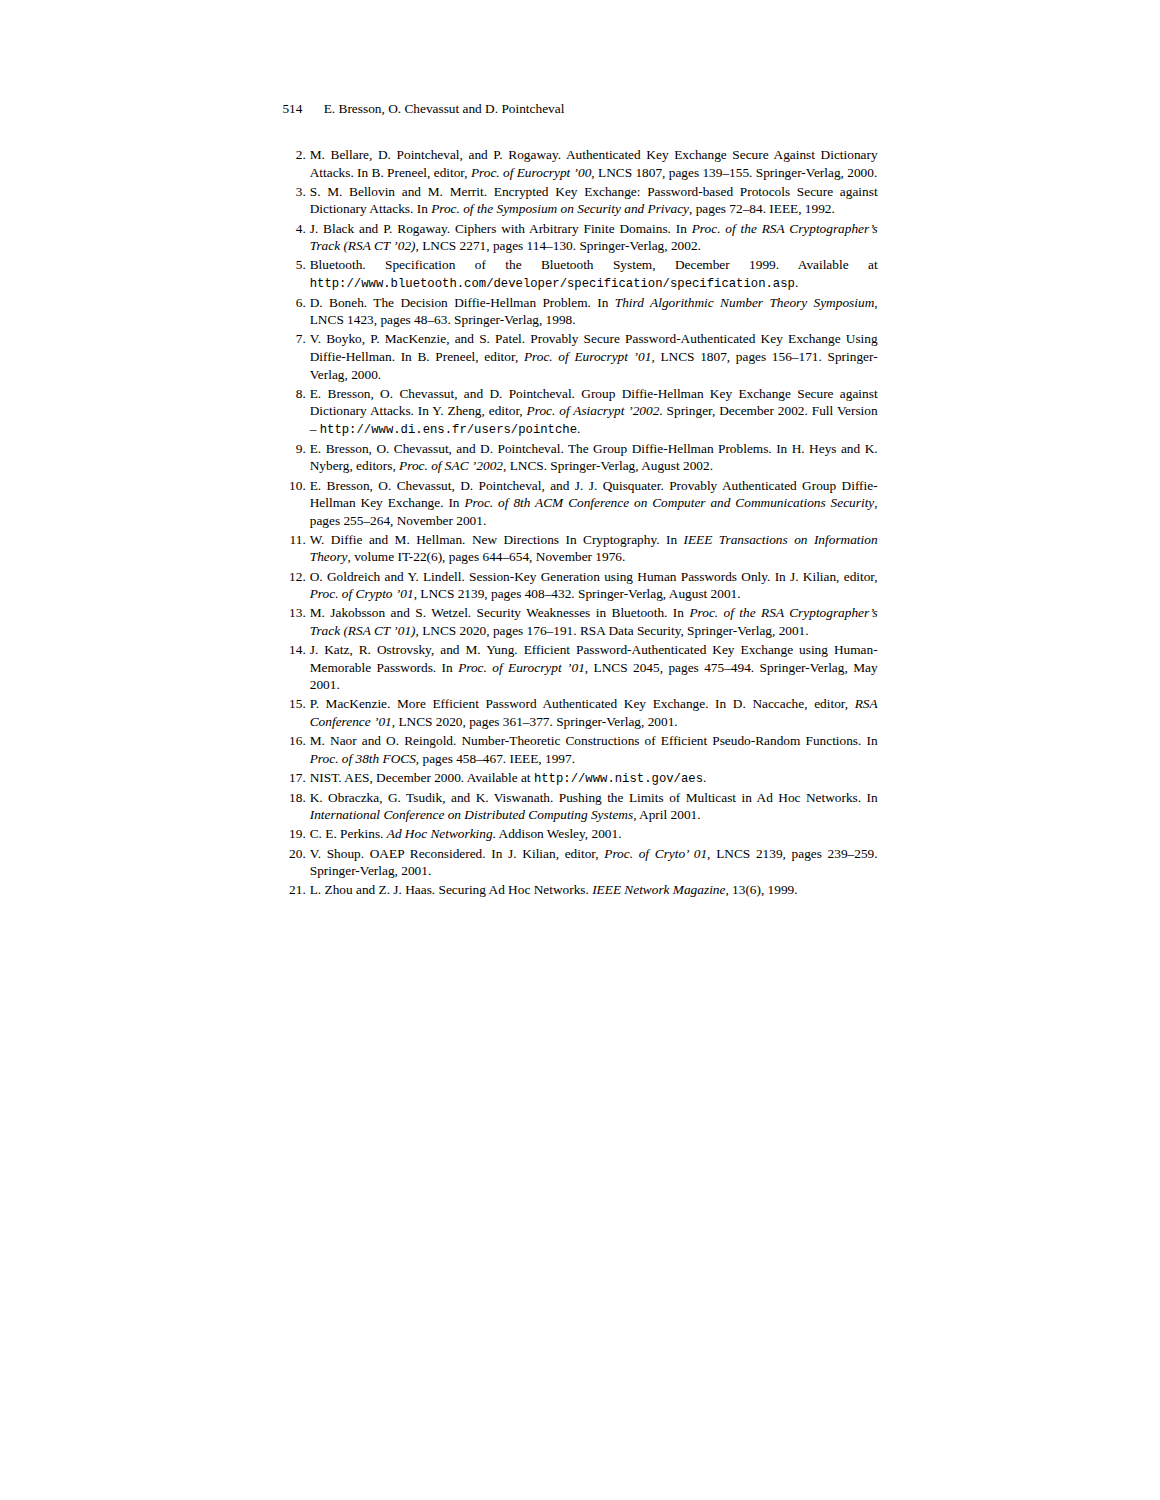514 E. Bresson, O. Chevassut and D. Pointcheval
2. M. Bellare, D. Pointcheval, and P. Rogaway. Authenticated Key Exchange Secure Against Dictionary Attacks. In B. Preneel, editor, Proc. of Eurocrypt ’00, LNCS 1807, pages 139–155. Springer-Verlag, 2000.
3. S. M. Bellovin and M. Merrit. Encrypted Key Exchange: Password-based Protocols Secure against Dictionary Attacks. In Proc. of the Symposium on Security and Privacy, pages 72–84. IEEE, 1992.
4. J. Black and P. Rogaway. Ciphers with Arbitrary Finite Domains. In Proc. of the RSA Cryptographer’s Track (RSA CT ’02), LNCS 2271, pages 114–130. Springer-Verlag, 2002.
5. Bluetooth. Specification of the Bluetooth System, December 1999. Available at http://www.bluetooth.com/developer/specification/specification.asp.
6. D. Boneh. The Decision Diffie-Hellman Problem. In Third Algorithmic Number Theory Symposium, LNCS 1423, pages 48–63. Springer-Verlag, 1998.
7. V. Boyko, P. MacKenzie, and S. Patel. Provably Secure Password-Authenticated Key Exchange Using Diffie-Hellman. In B. Preneel, editor, Proc. of Eurocrypt ’01, LNCS 1807, pages 156–171. Springer-Verlag, 2000.
8. E. Bresson, O. Chevassut, and D. Pointcheval. Group Diffie-Hellman Key Exchange Secure against Dictionary Attacks. In Y. Zheng, editor, Proc. of Asiacrypt ’2002. Springer, December 2002. Full Version – http://www.di.ens.fr/users/pointche.
9. E. Bresson, O. Chevassut, and D. Pointcheval. The Group Diffie-Hellman Problems. In H. Heys and K. Nyberg, editors, Proc. of SAC ’2002, LNCS. Springer-Verlag, August 2002.
10. E. Bresson, O. Chevassut, D. Pointcheval, and J. J. Quisquater. Provably Authenticated Group Diffie-Hellman Key Exchange. In Proc. of 8th ACM Conference on Computer and Communications Security, pages 255–264, November 2001.
11. W. Diffie and M. Hellman. New Directions In Cryptography. In IEEE Transactions on Information Theory, volume IT-22(6), pages 644–654, November 1976.
12. O. Goldreich and Y. Lindell. Session-Key Generation using Human Passwords Only. In J. Kilian, editor, Proc. of Crypto ’01, LNCS 2139, pages 408–432. Springer-Verlag, August 2001.
13. M. Jakobsson and S. Wetzel. Security Weaknesses in Bluetooth. In Proc. of the RSA Cryptographer’s Track (RSA CT ’01), LNCS 2020, pages 176–191. RSA Data Security, Springer-Verlag, 2001.
14. J. Katz, R. Ostrovsky, and M. Yung. Efficient Password-Authenticated Key Exchange using Human-Memorable Passwords. In Proc. of Eurocrypt ’01, LNCS 2045, pages 475–494. Springer-Verlag, May 2001.
15. P. MacKenzie. More Efficient Password Authenticated Key Exchange. In D. Naccache, editor, RSA Conference ’01, LNCS 2020, pages 361–377. Springer-Verlag, 2001.
16. M. Naor and O. Reingold. Number-Theoretic Constructions of Efficient Pseudo-Random Functions. In Proc. of 38th FOCS, pages 458–467. IEEE, 1997.
17. NIST. AES, December 2000. Available at http://www.nist.gov/aes.
18. K. Obraczka, G. Tsudik, and K. Viswanath. Pushing the Limits of Multicast in Ad Hoc Networks. In International Conference on Distributed Computing Systems, April 2001.
19. C. E. Perkins. Ad Hoc Networking. Addison Wesley, 2001.
20. V. Shoup. OAEP Reconsidered. In J. Kilian, editor, Proc. of Cryto’ 01, LNCS 2139, pages 239–259. Springer-Verlag, 2001.
21. L. Zhou and Z. J. Haas. Securing Ad Hoc Networks. IEEE Network Magazine, 13(6), 1999.